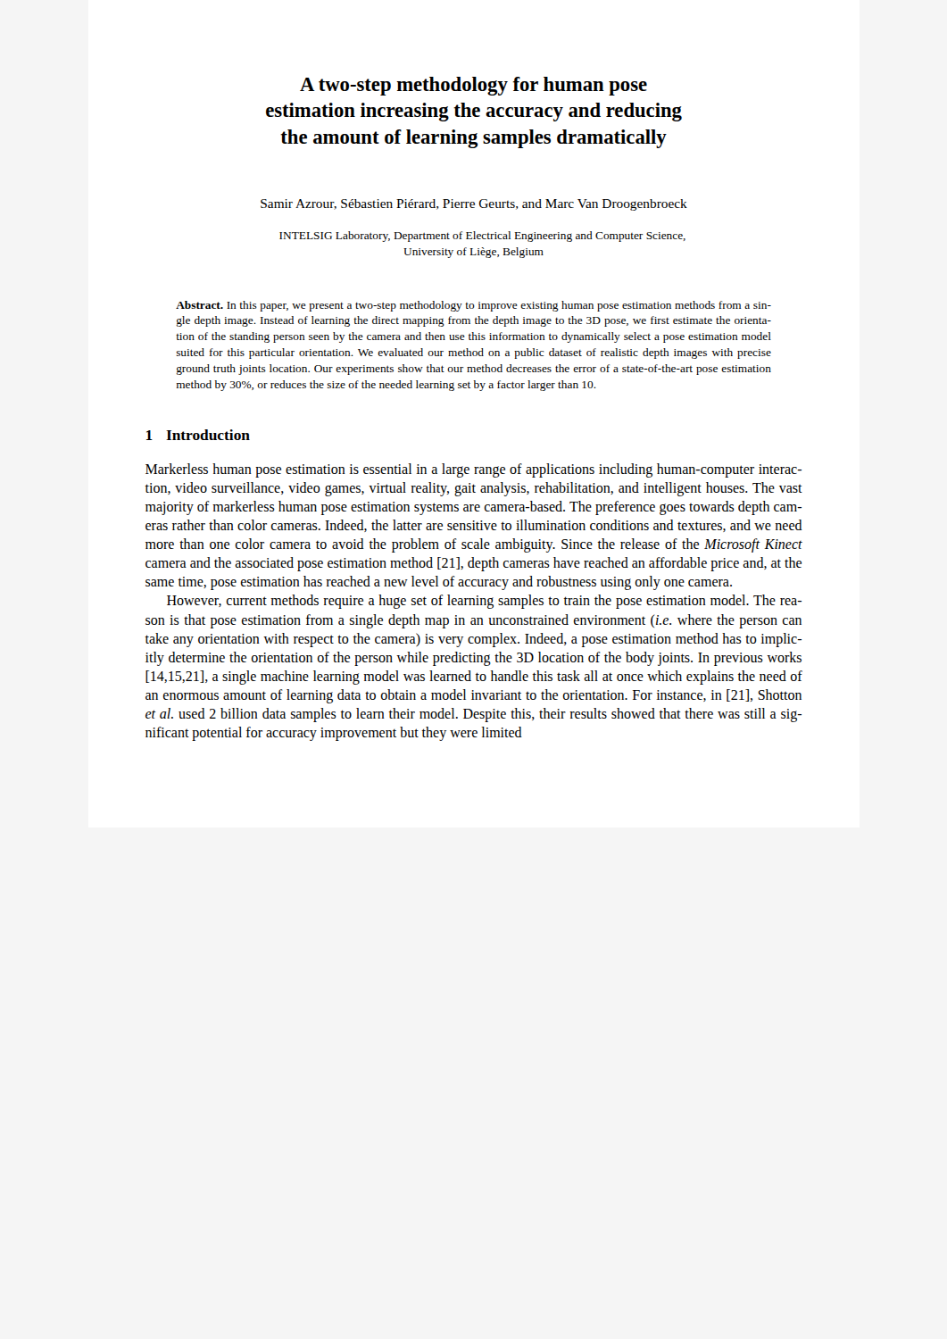A two-step methodology for human pose
estimation increasing the accuracy and reducing
the amount of learning samples dramatically
Samir Azrour, Sébastien Piérard, Pierre Geurts, and Marc Van Droogenbroeck
INTELSIG Laboratory, Department of Electrical Engineering and Computer Science,
University of Liège, Belgium
Abstract. In this paper, we present a two-step methodology to improve existing human pose estimation methods from a single depth image. Instead of learning the direct mapping from the depth image to the 3D pose, we first estimate the orientation of the standing person seen by the camera and then use this information to dynamically select a pose estimation model suited for this particular orientation. We evaluated our method on a public dataset of realistic depth images with precise ground truth joints location. Our experiments show that our method decreases the error of a state-of-the-art pose estimation method by 30%, or reduces the size of the needed learning set by a factor larger than 10.
1 Introduction
Markerless human pose estimation is essential in a large range of applications including human-computer interaction, video surveillance, video games, virtual reality, gait analysis, rehabilitation, and intelligent houses. The vast majority of markerless human pose estimation systems are camera-based. The preference goes towards depth cameras rather than color cameras. Indeed, the latter are sensitive to illumination conditions and textures, and we need more than one color camera to avoid the problem of scale ambiguity. Since the release of the Microsoft Kinect camera and the associated pose estimation method [21], depth cameras have reached an affordable price and, at the same time, pose estimation has reached a new level of accuracy and robustness using only one camera.
However, current methods require a huge set of learning samples to train the pose estimation model. The reason is that pose estimation from a single depth map in an unconstrained environment (i.e. where the person can take any orientation with respect to the camera) is very complex. Indeed, a pose estimation method has to implicitly determine the orientation of the person while predicting the 3D location of the body joints. In previous works [14,15,21], a single machine learning model was learned to handle this task all at once which explains the need of an enormous amount of learning data to obtain a model invariant to the orientation. For instance, in [21], Shotton et al. used 2 billion data samples to learn their model. Despite this, their results showed that there was still a significant potential for accuracy improvement but they were limited